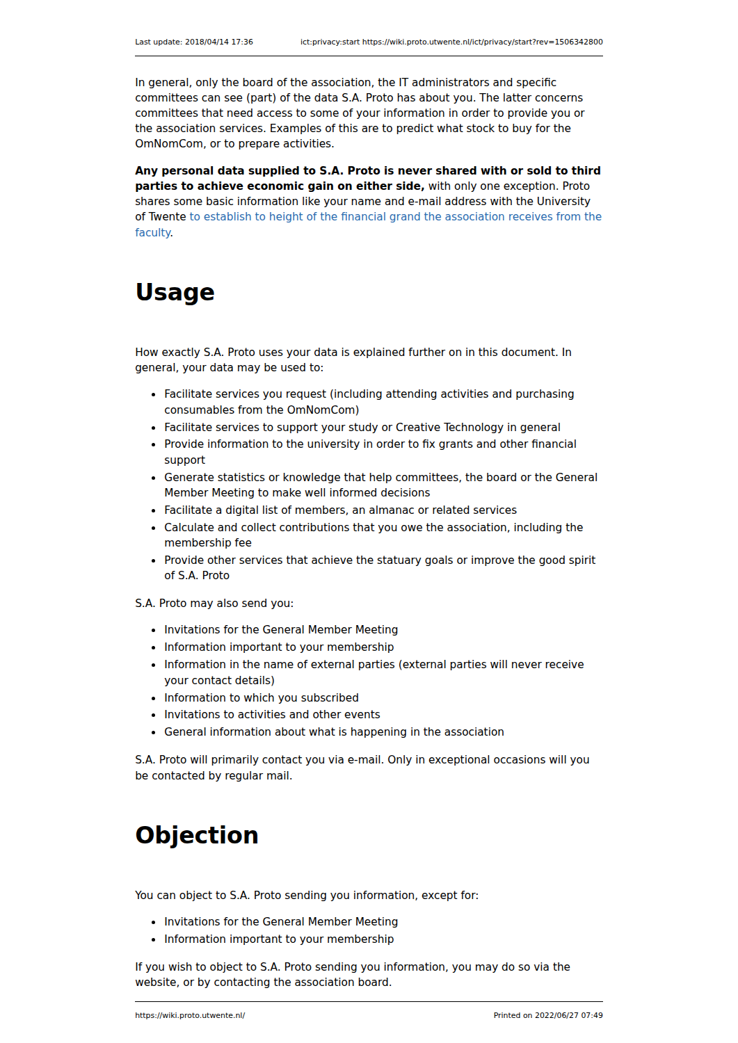Last update: 2018/04/14 17:36
ict:privacy:start https://wiki.proto.utwente.nl/ict/privacy/start?rev=1506342800
In general, only the board of the association, the IT administrators and specific committees can see (part) of the data S.A. Proto has about you. The latter concerns committees that need access to some of your information in order to provide you or the association services. Examples of this are to predict what stock to buy for the OmNomCom, or to prepare activities.
Any personal data supplied to S.A. Proto is never shared with or sold to third parties to achieve economic gain on either side, with only one exception. Proto shares some basic information like your name and e-mail address with the University of Twente to establish to height of the financial grand the association receives from the faculty.
Usage
How exactly S.A. Proto uses your data is explained further on in this document. In general, your data may be used to:
Facilitate services you request (including attending activities and purchasing consumables from the OmNomCom)
Facilitate services to support your study or Creative Technology in general
Provide information to the university in order to fix grants and other financial support
Generate statistics or knowledge that help committees, the board or the General Member Meeting to make well informed decisions
Facilitate a digital list of members, an almanac or related services
Calculate and collect contributions that you owe the association, including the membership fee
Provide other services that achieve the statuary goals or improve the good spirit of S.A. Proto
S.A. Proto may also send you:
Invitations for the General Member Meeting
Information important to your membership
Information in the name of external parties (external parties will never receive your contact details)
Information to which you subscribed
Invitations to activities and other events
General information about what is happening in the association
S.A. Proto will primarily contact you via e-mail. Only in exceptional occasions will you be contacted by regular mail.
Objection
You can object to S.A. Proto sending you information, except for:
Invitations for the General Member Meeting
Information important to your membership
If you wish to object to S.A. Proto sending you information, you may do so via the website, or by contacting the association board.
https://wiki.proto.utwente.nl/
Printed on 2022/06/27 07:49